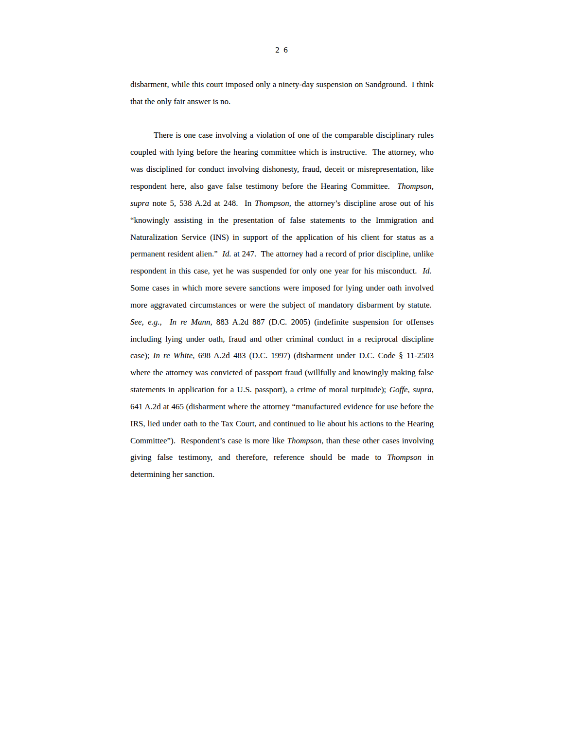2 6
disbarment, while this court imposed only a ninety-day suspension on Sandground. I think that the only fair answer is no.
There is one case involving a violation of one of the comparable disciplinary rules coupled with lying before the hearing committee which is instructive. The attorney, who was disciplined for conduct involving dishonesty, fraud, deceit or misrepresentation, like respondent here, also gave false testimony before the Hearing Committee. Thompson, supra note 5, 538 A.2d at 248. In Thompson, the attorney’s discipline arose out of his “knowingly assisting in the presentation of false statements to the Immigration and Naturalization Service (INS) in support of the application of his client for status as a permanent resident alien.” Id. at 247. The attorney had a record of prior discipline, unlike respondent in this case, yet he was suspended for only one year for his misconduct. Id. Some cases in which more severe sanctions were imposed for lying under oath involved more aggravated circumstances or were the subject of mandatory disbarment by statute. See, e.g., In re Mann, 883 A.2d 887 (D.C. 2005) (indefinite suspension for offenses including lying under oath, fraud and other criminal conduct in a reciprocal discipline case); In re White, 698 A.2d 483 (D.C. 1997) (disbarment under D.C. Code § 11-2503 where the attorney was convicted of passport fraud (willfully and knowingly making false statements in application for a U.S. passport), a crime of moral turpitude); Goffe, supra, 641 A.2d at 465 (disbarment where the attorney “manufactured evidence for use before the IRS, lied under oath to the Tax Court, and continued to lie about his actions to the Hearing Committee”). Respondent’s case is more like Thompson, than these other cases involving giving false testimony, and therefore, reference should be made to Thompson in determining her sanction.